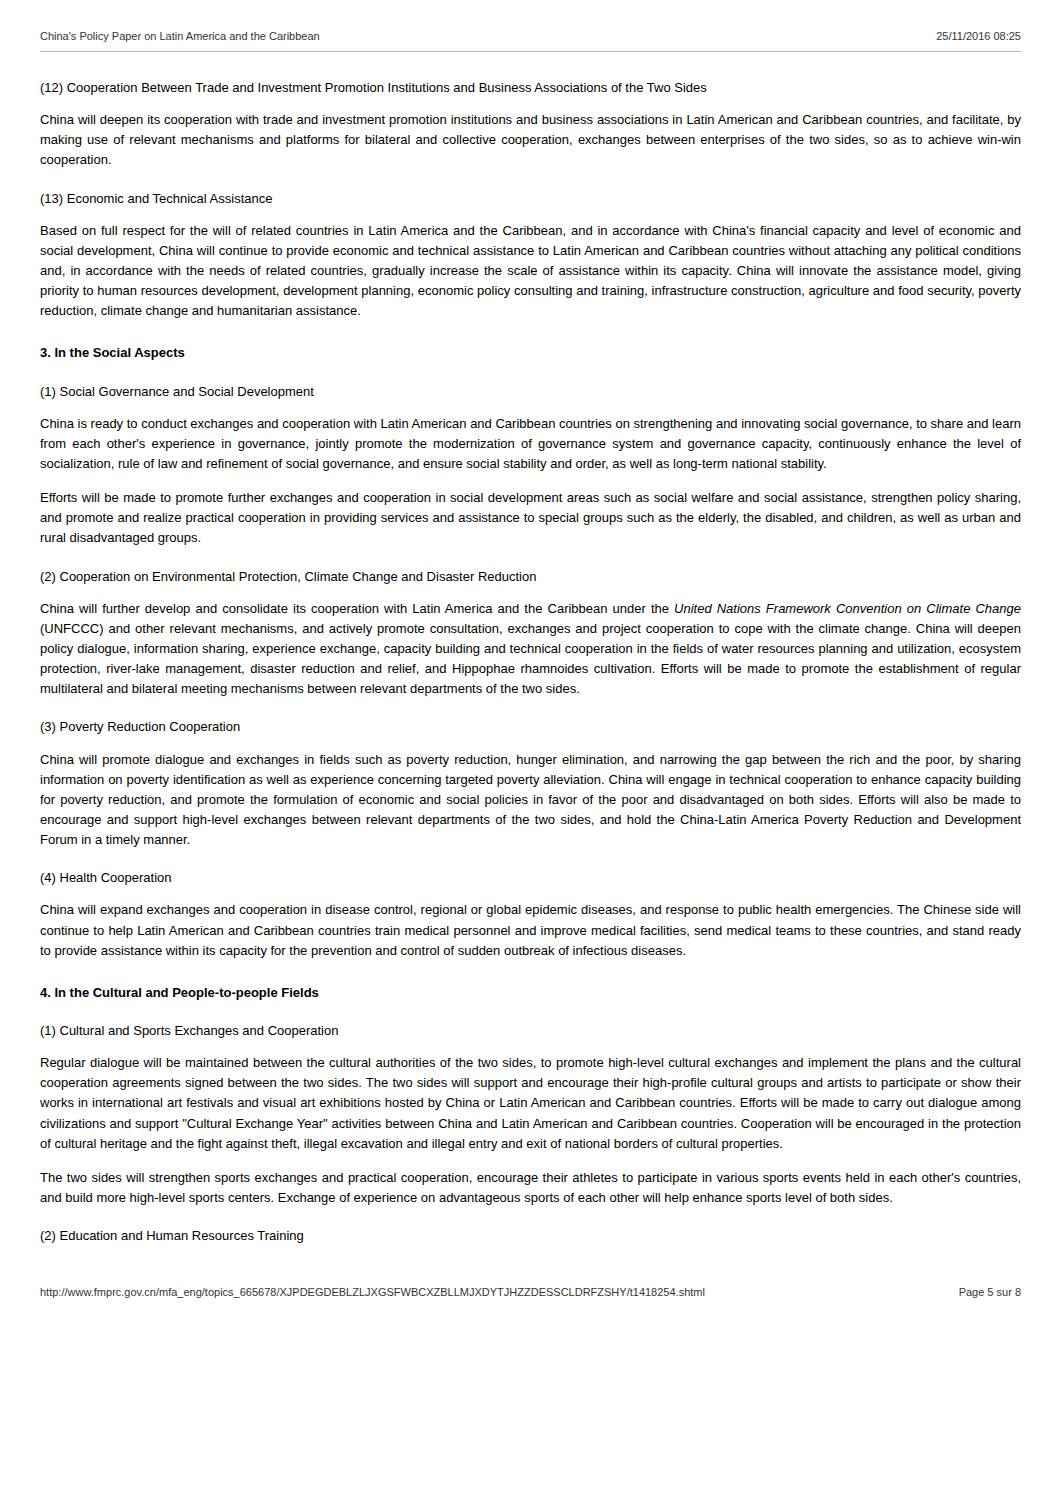China's Policy Paper on Latin America and the Caribbean 25/11/2016 08:25
(12) Cooperation Between Trade and Investment Promotion Institutions and Business Associations of the Two Sides
China will deepen its cooperation with trade and investment promotion institutions and business associations in Latin American and Caribbean countries, and facilitate, by making use of relevant mechanisms and platforms for bilateral and collective cooperation, exchanges between enterprises of the two sides, so as to achieve win-win cooperation.
(13) Economic and Technical Assistance
Based on full respect for the will of related countries in Latin America and the Caribbean, and in accordance with China's financial capacity and level of economic and social development, China will continue to provide economic and technical assistance to Latin American and Caribbean countries without attaching any political conditions and, in accordance with the needs of related countries, gradually increase the scale of assistance within its capacity. China will innovate the assistance model, giving priority to human resources development, development planning, economic policy consulting and training, infrastructure construction, agriculture and food security, poverty reduction, climate change and humanitarian assistance.
3. In the Social Aspects
(1) Social Governance and Social Development
China is ready to conduct exchanges and cooperation with Latin American and Caribbean countries on strengthening and innovating social governance, to share and learn from each other's experience in governance, jointly promote the modernization of governance system and governance capacity, continuously enhance the level of socialization, rule of law and refinement of social governance, and ensure social stability and order, as well as long-term national stability.
Efforts will be made to promote further exchanges and cooperation in social development areas such as social welfare and social assistance, strengthen policy sharing, and promote and realize practical cooperation in providing services and assistance to special groups such as the elderly, the disabled, and children, as well as urban and rural disadvantaged groups.
(2) Cooperation on Environmental Protection, Climate Change and Disaster Reduction
China will further develop and consolidate its cooperation with Latin America and the Caribbean under the United Nations Framework Convention on Climate Change (UNFCCC) and other relevant mechanisms, and actively promote consultation, exchanges and project cooperation to cope with the climate change. China will deepen policy dialogue, information sharing, experience exchange, capacity building and technical cooperation in the fields of water resources planning and utilization, ecosystem protection, river-lake management, disaster reduction and relief, and Hippophae rhamnoides cultivation. Efforts will be made to promote the establishment of regular multilateral and bilateral meeting mechanisms between relevant departments of the two sides.
(3) Poverty Reduction Cooperation
China will promote dialogue and exchanges in fields such as poverty reduction, hunger elimination, and narrowing the gap between the rich and the poor, by sharing information on poverty identification as well as experience concerning targeted poverty alleviation. China will engage in technical cooperation to enhance capacity building for poverty reduction, and promote the formulation of economic and social policies in favor of the poor and disadvantaged on both sides. Efforts will also be made to encourage and support high-level exchanges between relevant departments of the two sides, and hold the China-Latin America Poverty Reduction and Development Forum in a timely manner.
(4) Health Cooperation
China will expand exchanges and cooperation in disease control, regional or global epidemic diseases, and response to public health emergencies. The Chinese side will continue to help Latin American and Caribbean countries train medical personnel and improve medical facilities, send medical teams to these countries, and stand ready to provide assistance within its capacity for the prevention and control of sudden outbreak of infectious diseases.
4. In the Cultural and People-to-people Fields
(1) Cultural and Sports Exchanges and Cooperation
Regular dialogue will be maintained between the cultural authorities of the two sides, to promote high-level cultural exchanges and implement the plans and the cultural cooperation agreements signed between the two sides. The two sides will support and encourage their high-profile cultural groups and artists to participate or show their works in international art festivals and visual art exhibitions hosted by China or Latin American and Caribbean countries. Efforts will be made to carry out dialogue among civilizations and support "Cultural Exchange Year" activities between China and Latin American and Caribbean countries. Cooperation will be encouraged in the protection of cultural heritage and the fight against theft, illegal excavation and illegal entry and exit of national borders of cultural properties.
The two sides will strengthen sports exchanges and practical cooperation, encourage their athletes to participate in various sports events held in each other's countries, and build more high-level sports centers. Exchange of experience on advantageous sports of each other will help enhance sports level of both sides.
(2) Education and Human Resources Training
http://www.fmprc.gov.cn/mfa_eng/topics_665678/XJPDEGDEBLZLJXGSFWBCXZBLLMJXDYTJHZZDESSCLDRFZSHY/t1418254.shtml Page 5 sur 8